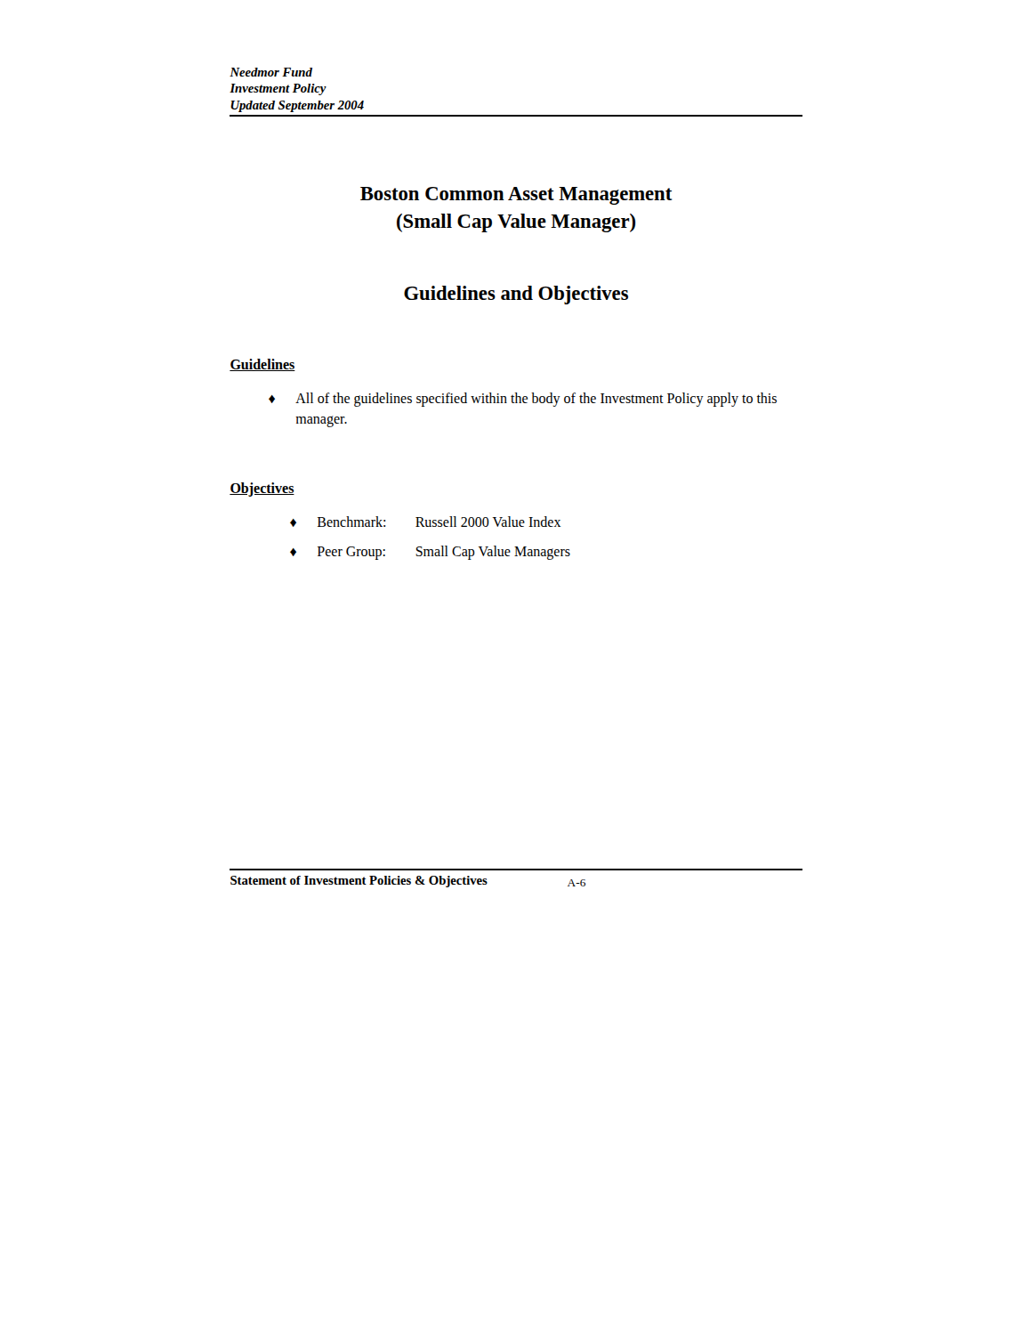Needmor Fund
Investment Policy
Updated September 2004
Boston Common Asset Management
(Small Cap Value Manager)
Guidelines and Objectives
Guidelines
All of the guidelines specified within the body of the Investment Policy apply to this manager.
Objectives
Benchmark: Russell 2000 Value Index
Peer Group: Small Cap Value Managers
Statement of Investment Policies & Objectives A-6